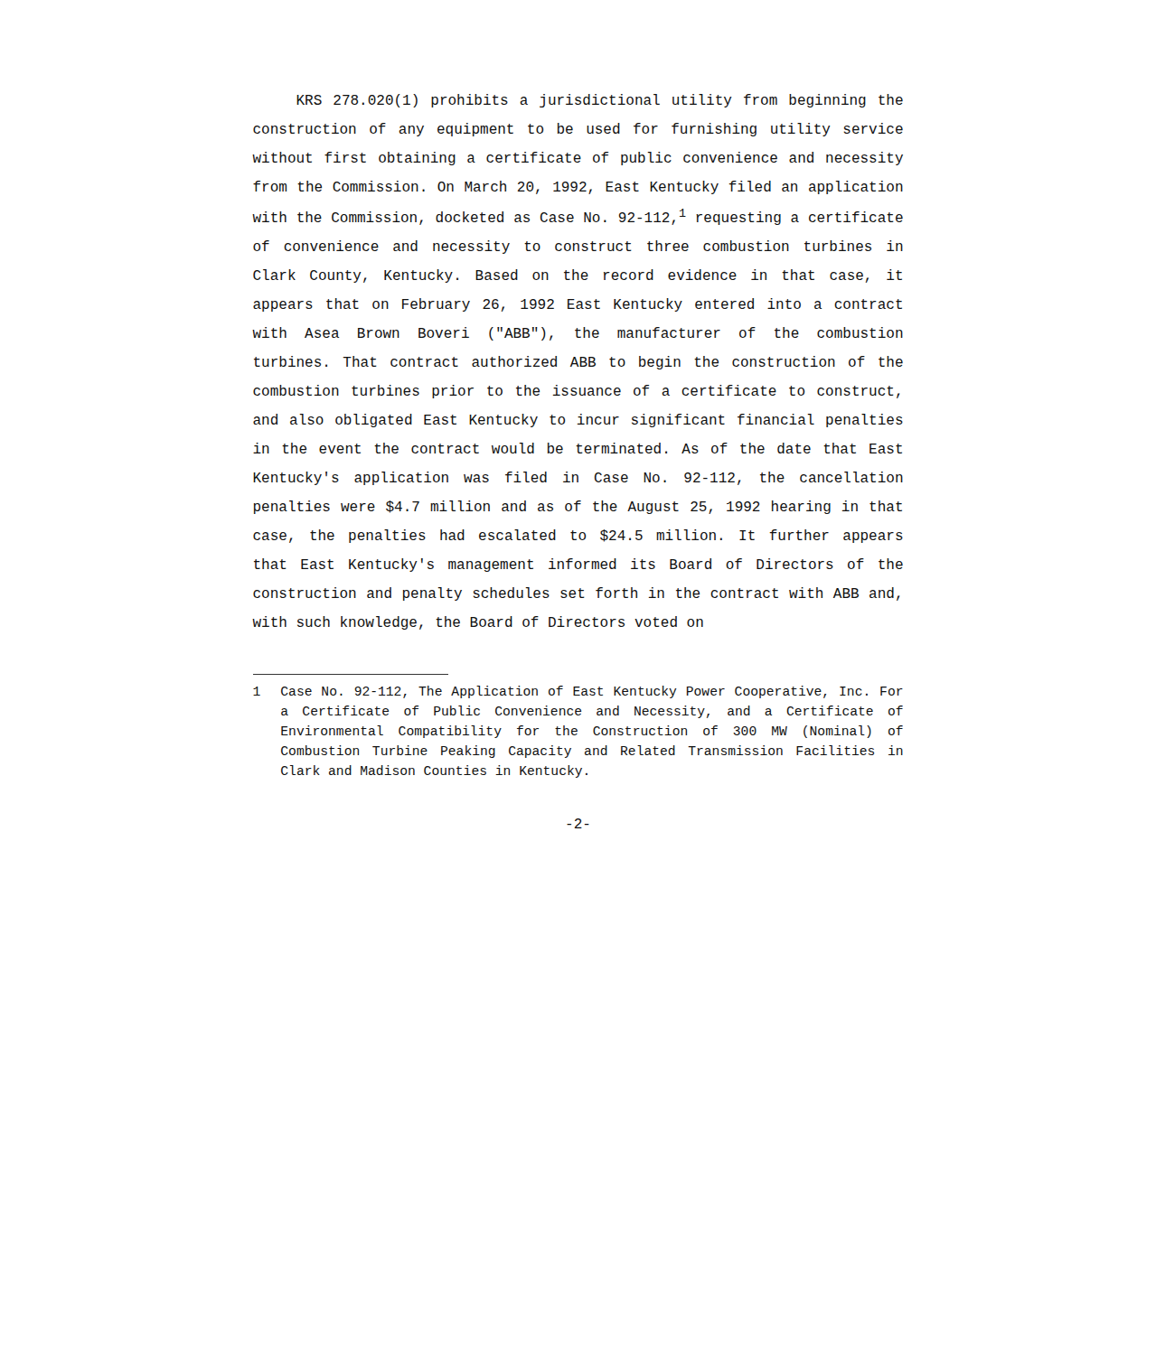KRS 278.020(1) prohibits a jurisdictional utility from beginning the construction of any equipment to be used for furnishing utility service without first obtaining a certificate of public convenience and necessity from the Commission. On March 20, 1992, East Kentucky filed an application with the Commission, docketed as Case No. 92-112,1 requesting a certificate of convenience and necessity to construct three combustion turbines in Clark County, Kentucky. Based on the record evidence in that case, it appears that on February 26, 1992 East Kentucky entered into a contract with Asea Brown Boveri ("ABB"), the manufacturer of the combustion turbines. That contract authorized ABB to begin the construction of the combustion turbines prior to the issuance of a certificate to construct, and also obligated East Kentucky to incur significant financial penalties in the event the contract would be terminated. As of the date that East Kentucky's application was filed in Case No. 92-112, the cancellation penalties were $4.7 million and as of the August 25, 1992 hearing in that case, the penalties had escalated to $24.5 million. It further appears that East Kentucky's management informed its Board of Directors of the construction and penalty schedules set forth in the contract with ABB and, with such knowledge, the Board of Directors voted on
1 Case No. 92-112, The Application of East Kentucky Power Cooperative, Inc. For a Certificate of Public Convenience and Necessity, and a Certificate of Environmental Compatibility for the Construction of 300 MW (Nominal) of Combustion Turbine Peaking Capacity and Related Transmission Facilities in Clark and Madison Counties in Kentucky.
-2-